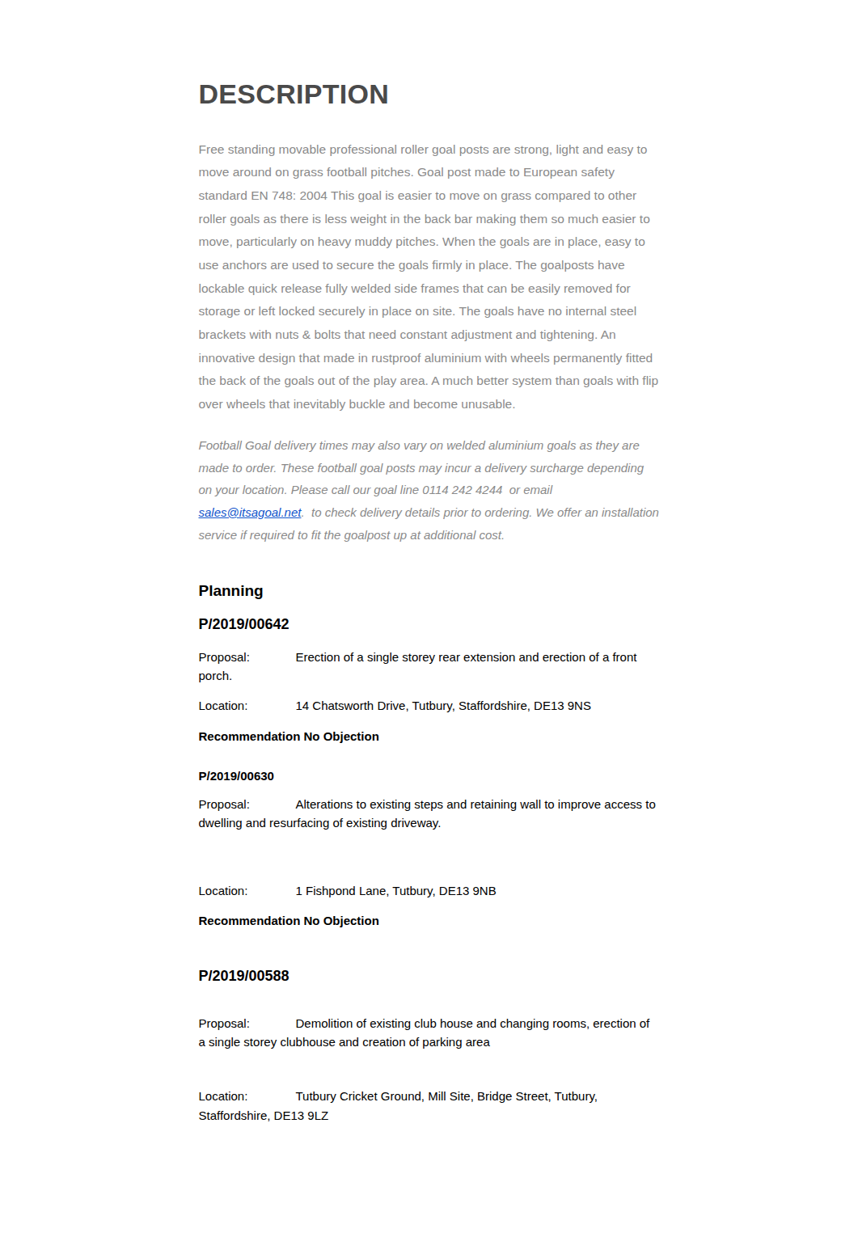DESCRIPTION
Free standing movable professional roller goal posts are strong, light and easy to move around on grass football pitches. Goal post made to European safety standard EN 748: 2004 This goal is easier to move on grass compared to other roller goals as there is less weight in the back bar making them so much easier to move, particularly on heavy muddy pitches. When the goals are in place, easy to use anchors are used to secure the goals firmly in place. The goalposts have lockable quick release fully welded side frames that can be easily removed for storage or left locked securely in place on site. The goals have no internal steel brackets with nuts & bolts that need constant adjustment and tightening. An innovative design that made in rustproof aluminium with wheels permanently fitted the back of the goals out of the play area. A much better system than goals with flip over wheels that inevitably buckle and become unusable.
Football Goal delivery times may also vary on welded aluminium goals as they are made to order. These football goal posts may incur a delivery surcharge depending on your location. Please call our goal line 0114 242 4244 or email sales@itsagoal.net. to check delivery details prior to ordering. We offer an installation service if required to fit the goalpost up at additional cost.
Planning
P/2019/00642
Proposal: Erection of a single storey rear extension and erection of a front porch.
Location: 14 Chatsworth Drive, Tutbury, Staffordshire, DE13 9NS
Recommendation No Objection
P/2019/00630
Proposal: Alterations to existing steps and retaining wall to improve access to dwelling and resurfacing of existing driveway.
Location: 1 Fishpond Lane, Tutbury, DE13 9NB
Recommendation No Objection
P/2019/00588
Proposal: Demolition of existing club house and changing rooms, erection of a single storey clubhouse and creation of parking area
Location: Tutbury Cricket Ground, Mill Site, Bridge Street, Tutbury, Staffordshire, DE13 9LZ